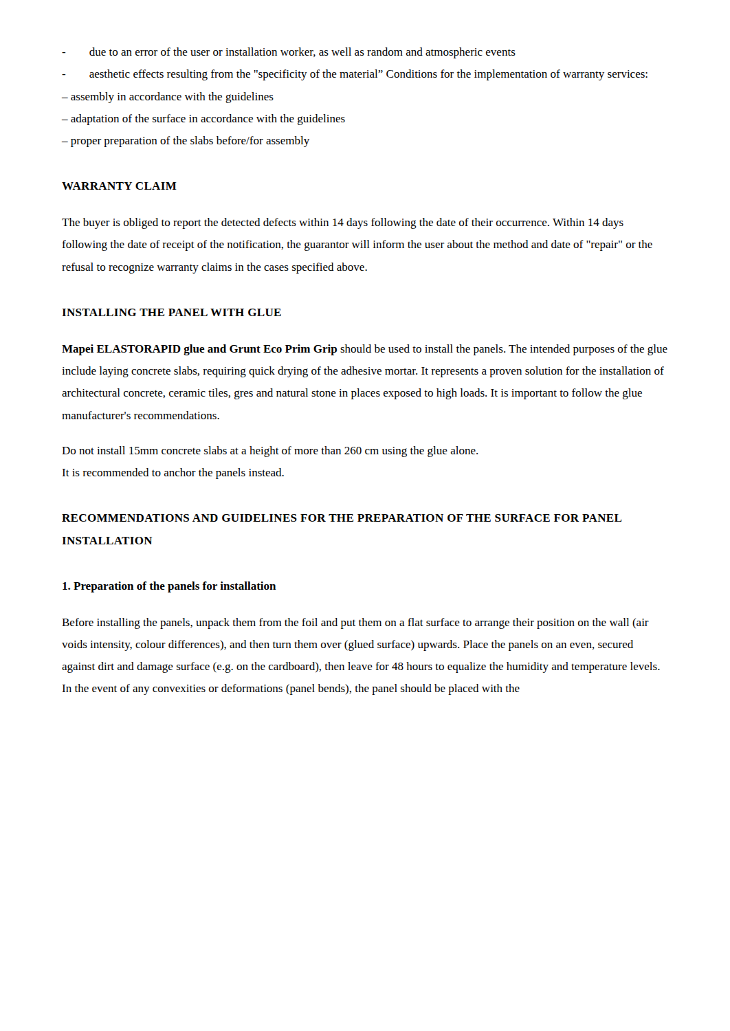- due to an error of the user or installation worker, as well as random and atmospheric events
- aesthetic effects resulting from the "specificity of the material” Conditions for the implementation of warranty services:
– assembly in accordance with the guidelines
– adaptation of the surface in accordance with the guidelines
– proper preparation of the slabs before/for assembly
WARRANTY CLAIM
The buyer is obliged to report the detected defects within 14 days following the date of their occurrence. Within 14 days following the date of receipt of the notification, the guarantor will inform the user about the method and date of "repair" or the refusal to recognize warranty claims in the cases specified above.
INSTALLING THE PANEL WITH GLUE
Mapei ELASTORAPID glue and Grunt Eco Prim Grip should be used to install the panels. The intended purposes of the glue include laying concrete slabs, requiring quick drying of the adhesive mortar. It represents a proven solution for the installation of architectural concrete, ceramic tiles, gres and natural stone in places exposed to high loads. It is important to follow the glue manufacturer's recommendations.
Do not install 15mm concrete slabs at a height of more than 260 cm using the glue alone.
It is recommended to anchor the panels instead.
RECOMMENDATIONS AND GUIDELINES FOR THE PREPARATION OF THE SURFACE FOR PANEL INSTALLATION
1. Preparation of the panels for installation
Before installing the panels, unpack them from the foil and put them on a flat surface to arrange their position on the wall (air voids intensity, colour differences), and then turn them over (glued surface) upwards. Place the panels on an even, secured against dirt and damage surface (e.g. on the cardboard), then leave for 48 hours to equalize the humidity and temperature levels. In the event of any convexities or deformations (panel bends), the panel should be placed with the